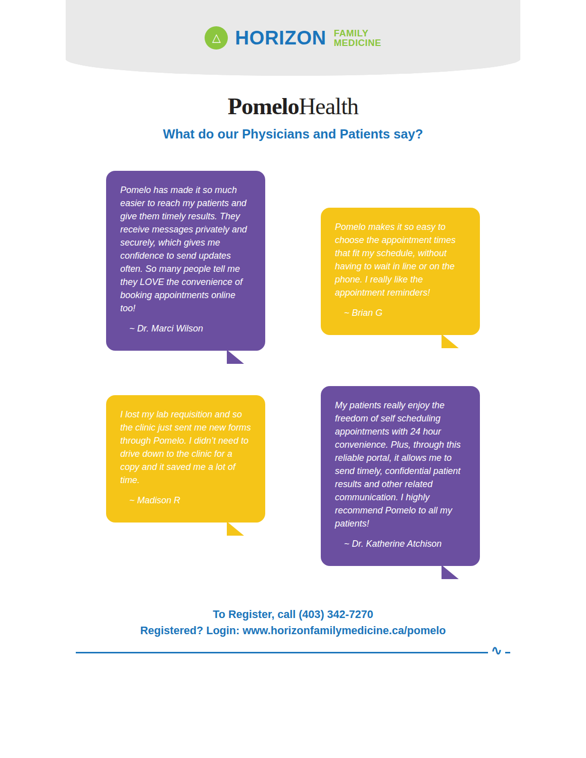△
HORIZON FAMILY MEDICINE
Pomelo Health
What do our Physicians and Patients say?
Pomelo has made it so much easier to reach my patients and give them timely results. They receive messages privately and securely, which gives me confidence to send updates often. So many people tell me they LOVE the convenience of booking appointments online too!
~ Dr. Marci Wilson
Pomelo makes it so easy to choose the appointment times that fit my schedule, without having to wait in line or on the phone. I really like the appointment reminders!
~ Brian G
I lost my lab requisition and so the clinic just sent me new forms through Pomelo. I didn’t need to drive down to the clinic for a copy and it saved me a lot of time.
~ Madison R
My patients really enjoy the freedom of self scheduling appointments with 24 hour convenience. Plus, through this reliable portal, it allows me to send timely, confidential patient results and other related communication. I highly recommend Pomelo to all my patients!
~ Dr. Katherine Atchison
To Register, call (403) 342-7270
Registered? Login: www.horizonfamilymedicine.ca/pomelo
∿